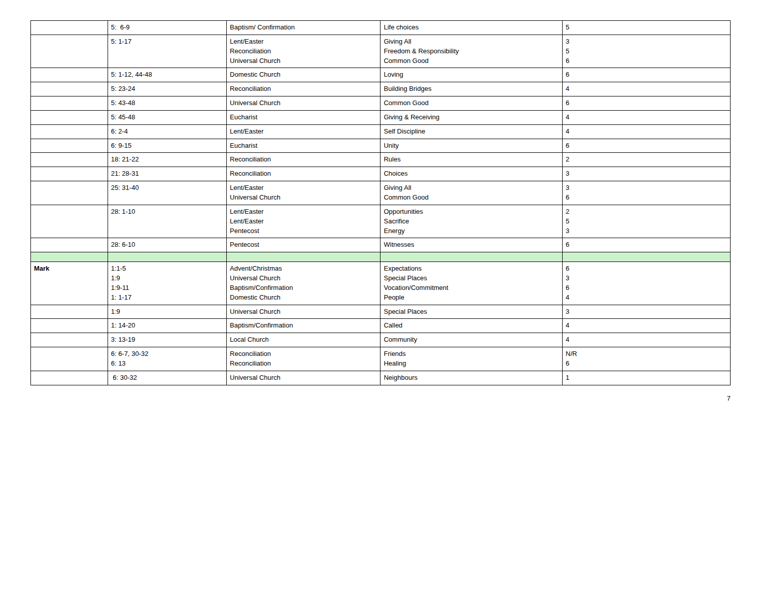| | 5: 6-9 | Baptism/ Confirmation | Life choices | 5 |
| | 5: 1-17 | Lent/Easter Reconciliation Universal Church | Giving All Freedom & Responsibility Common Good | 3 5 6 |
| | 5: 1-12, 44-48 | Domestic Church | Loving | 6 |
| | 5: 23-24 | Reconciliation | Building Bridges | 4 |
| | 5: 43-48 | Universal Church | Common Good | 6 |
| | 5: 45-48 | Eucharist | Giving & Receiving | 4 |
| | 6: 2-4 | Lent/Easter | Self Discipline | 4 |
| | 6: 9-15 | Eucharist | Unity | 6 |
| | 18: 21-22 | Reconciliation | Rules | 2 |
| | 21: 28-31 | Reconciliation | Choices | 3 |
| | 25: 31-40 | Lent/Easter Universal Church | Giving All Common Good | 3 6 |
| | 28: 1-10 | Lent/Easter Lent/Easter Pentecost | Opportunities Sacrifice Energy | 2 5 3 |
| | 28: 6-10 | Pentecost | Witnesses | 6 |
| Mark | 1:1-5 1:9 1:9-11 1: 1-17 | Advent/Christmas Universal Church Baptism/Confirmation Domestic Church | Expectations Special Places Vocation/Commitment People | 6 3 6 4 |
| | 1:9 | Universal Church | Special Places | 3 |
| | 1: 14-20 | Baptism/Confirmation | Called | 4 |
| | 3: 13-19 | Local Church | Community | 4 |
| | 6: 6-7, 30-32 6: 13 | Reconciliation Reconciliation | Friends Healing | N/R 6 |
| | 6: 30-32 | Universal Church | Neighbours | 1 |
7